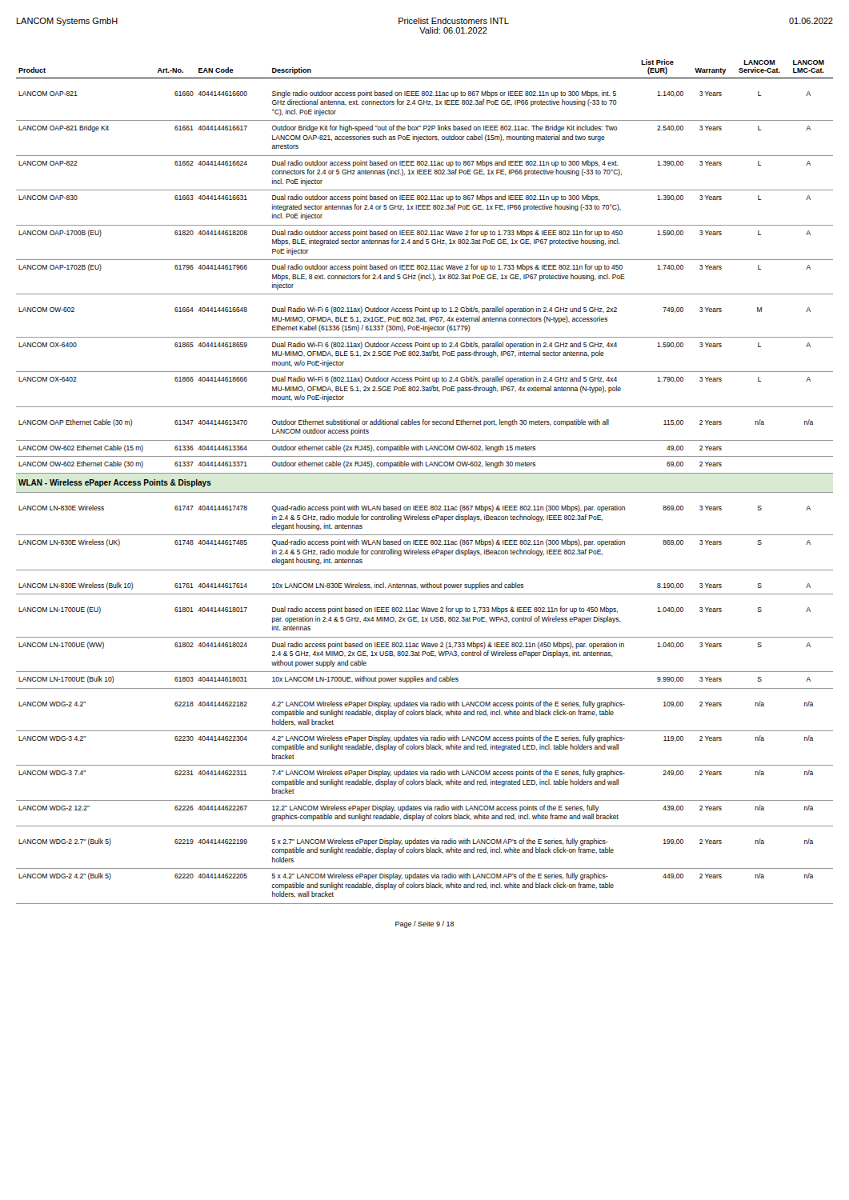LANCOM Systems GmbH
Pricelist Endcustomers INTL
Valid: 06.01.2022
01.06.2022
| Product | Art.-No. | EAN Code | Description | List Price (EUR) | Warranty | LANCOM Service-Cat. | LANCOM LMC-Cat. |
| --- | --- | --- | --- | --- | --- | --- | --- |
| LANCOM OAP-821 | 61660 | 4044144616600 | Single radio outdoor access point based on IEEE 802.11ac up to 867 Mbps or IEEE 802.11n up to 300 Mbps, int. 5 GHz directional antenna, ext. connectors for 2.4 GHz, 1x IEEE 802.3af PoE GE, IP66 protective housing (-33 to 70 °C), incl. PoE injector | 1.140,00 | 3 Years | L | A |
| LANCOM OAP-821 Bridge Kit | 61661 | 4044144616617 | Outdoor Bridge Kit for high-speed "out of the box" P2P links based on IEEE 802.11ac. The Bridge Kit includes: Two LANCOM OAP-821, accessories such as PoE injectors, outdoor cabel (15m), mounting material and two surge arrestors | 2.540,00 | 3 Years | L | A |
| LANCOM OAP-822 | 61662 | 4044144616624 | Dual radio outdoor access point based on IEEE 802.11ac up to 867 Mbps and IEEE 802.11n up to 300 Mbps, 4 ext. connectors for 2.4 or 5 GHz antennas (incl.), 1x IEEE 802.3af PoE GE, 1x FE, IP66 protective housing (-33 to 70°C), incl. PoE injector | 1.390,00 | 3 Years | L | A |
| LANCOM OAP-830 | 61663 | 4044144616631 | Dual radio outdoor access point based on IEEE 802.11ac up to 867 Mbps and IEEE 802.11n up to 300 Mbps, integrated sector antennas for 2.4 or 5 GHz, 1x IEEE 802.3af PoE GE, 1x FE, IP66 protective housing (-33 to 70°C), incl. PoE injector | 1.390,00 | 3 Years | L | A |
| LANCOM OAP-1700B (EU) | 61820 | 4044144618208 | Dual radio outdoor access point based on IEEE 802.11ac Wave 2 for up to 1.733 Mbps & IEEE 802.11n for up to 450 Mbps, BLE, integrated sector antennas for 2.4 and 5 GHz, 1x 802.3at PoE GE, 1x GE, IP67 protective housing, incl. PoE injector | 1.590,00 | 3 Years | L | A |
| LANCOM OAP-1702B (EU) | 61796 | 4044144617966 | Dual radio outdoor access point based on IEEE 802.11ac Wave 2 for up to 1.733 Mbps & IEEE 802.11n for up to 450 Mbps, BLE, 8 ext. connectors for 2.4 and 5 GHz (incl.), 1x 802.3at PoE GE, 1x GE, IP67 protective housing, incl. PoE injector | 1.740,00 | 3 Years | L | A |
| LANCOM OW-602 | 61664 | 4044144616648 | Dual Radio Wi-Fi 6 (802.11ax) Outdoor Access Point up to 1.2 Gbit/s, parallel operation in 2.4 GHz und 5 GHz, 2x2 MU-MIMO, OFMDA, BLE 5.1, 2x1GE, PoE 802.3at, IP67, 4x external antenna connectors (N-type), accessories Ethernet Kabel (61336 (15m) / 61337 (30m), PoE-Injector (61779) | 749,00 | 3 Years | M | A |
| LANCOM OX-6400 | 61865 | 4044144618659 | Dual Radio Wi-Fi 6 (802.11ax) Outdoor Access Point up to 2.4 Gbit/s, parallel operation in 2.4 GHz and 5 GHz, 4x4 MU-MIMO, OFMDA, BLE 5.1, 2x 2.5GE PoE 802.3at/bt, PoE pass-through, IP67, internal sector antenna, pole mount, w/o PoE-injector | 1.590,00 | 3 Years | L | A |
| LANCOM OX-6402 | 61866 | 4044144618666 | Dual Radio Wi-Fi 6 (802.11ax) Outdoor Access Point up to 2.4 Gbit/s, parallel operation in 2.4 GHz and 5 GHz, 4x4 MU-MIMO, OFMDA, BLE 5.1, 2x 2.5GE PoE 802.3at/bt, PoE pass-through, IP67, 4x external antenna (N-type), pole mount, w/o PoE-injector | 1.790,00 | 3 Years | L | A |
| LANCOM OAP Ethernet Cable (30 m) | 61347 | 4044144613470 | Outdoor Ethernet substitional or additional cables for second Ethernet port, length 30 meters, compatible with all LANCOM outdoor access points | 115,00 | 2 Years | n/a | n/a |
| LANCOM OW-602 Ethernet Cable (15 m) | 61336 | 4044144613364 | Outdoor ethernet cable (2x RJ45), compatible with LANCOM OW-602, length 15 meters | 49,00 | 2 Years | | |
| LANCOM OW-602 Ethernet Cable (30 m) | 61337 | 4044144613371 | Outdoor ethernet cable (2x RJ45), compatible with LANCOM OW-602, length 30 meters | 69,00 | 2 Years | | |
| WLAN - Wireless ePaper Access Points & Displays |
| LANCOM LN-830E Wireless | 61747 | 4044144617478 | Quad-radio access point with WLAN based on IEEE 802.11ac (867 Mbps) & IEEE 802.11n (300 Mbps), par. operation in 2.4 & 5 GHz, radio module for controlling Wireless ePaper displays, iBeacon technology, IEEE 802.3af PoE, elegant housing, int. antennas | 869,00 | 3 Years | S | A |
| LANCOM LN-830E Wireless (UK) | 61748 | 4044144617485 | Quad-radio access point with WLAN based on IEEE 802.11ac (867 Mbps) & IEEE 802.11n (300 Mbps), par. operation in 2.4 & 5 GHz, radio module for controlling Wireless ePaper displays, iBeacon technology, IEEE 802.3af PoE, elegant housing, int. antennas | 869,00 | 3 Years | S | A |
| LANCOM LN-830E Wireless (Bulk 10) | 61761 | 4044144617614 | 10x LANCOM LN-830E Wireless, incl. Antennas, without power supplies and cables | 8.190,00 | 3 Years | S | A |
| LANCOM LN-1700UE (EU) | 61801 | 4044144618017 | Dual radio access point based on IEEE 802.11ac Wave 2 for up to 1,733 Mbps & IEEE 802.11n for up to 450 Mbps, par. operation in 2.4 & 5 GHz, 4x4 MIMO, 2x GE, 1x USB, 802.3at PoE, WPA3, control of Wireless ePaper Displays, int. antennas | 1.040,00 | 3 Years | S | A |
| LANCOM LN-1700UE (WW) | 61802 | 4044144618024 | Dual radio access point based on IEEE 802.11ac Wave 2 (1,733 Mbps) & IEEE 802.11n (450 Mbps), par. operation in 2.4 & 5 GHz, 4x4 MIMO, 2x GE, 1x USB, 802.3at PoE, WPA3, control of Wireless ePaper Displays, int. antennas, without power supply and cable | 1.040,00 | 3 Years | S | A |
| LANCOM LN-1700UE (Bulk 10) | 61803 | 4044144618031 | 10x LANCOM LN-1700UE, without power supplies and cables | 9.990,00 | 3 Years | S | A |
| LANCOM WDG-2 4.2" | 62218 | 4044144622182 | 4.2" LANCOM Wireless ePaper Display, updates via radio with LANCOM access points of the E series, fully graphics-compatible and sunlight readable, display of colors black, white and red, incl. white and black click-on frame, table holders, wall bracket | 109,00 | 2 Years | n/a | n/a |
| LANCOM WDG-3 4.2" | 62230 | 4044144622304 | 4.2" LANCOM Wireless ePaper Display, updates via radio with LANCOM access points of the E series, fully graphics-compatible and sunlight readable, display of colors black, white and red, integrated LED, incl. table holders and wall bracket | 119,00 | 2 Years | n/a | n/a |
| LANCOM WDG-3 7.4" | 62231 | 4044144622311 | 7.4" LANCOM Wireless ePaper Display, updates via radio with LANCOM access points of the E series, fully graphics-compatible and sunlight readable, display of colors black, white and red, integrated LED, incl. table holders and wall bracket | 249,00 | 2 Years | n/a | n/a |
| LANCOM WDG-2 12.2" | 62226 | 4044144622267 | 12.2" LANCOM Wireless ePaper Display, updates via radio with LANCOM access points of the E series, fully graphics-compatible and sunlight readable, display of colors black, white and red, incl. white frame and wall bracket | 439,00 | 2 Years | n/a | n/a |
| LANCOM WDG-2 2.7" (Bulk 5) | 62219 | 4044144622199 | 5 x 2.7" LANCOM Wireless ePaper Display, updates via radio with LANCOM AP's of the E series, fully graphics-compatible and sunlight readable, display of colors black, white and red, incl. white and black click-on frame, table holders | 199,00 | 2 Years | n/a | n/a |
| LANCOM WDG-2 4.2" (Bulk 5) | 62220 | 4044144622205 | 5 x 4.2" LANCOM Wireless ePaper Display, updates via radio with LANCOM AP's of the E series, fully graphics-compatible and sunlight readable, display of colors black, white and red, incl. white and black click-on frame, table holders, wall bracket | 449,00 | 2 Years | n/a | n/a |
Page / Seite 9 / 18